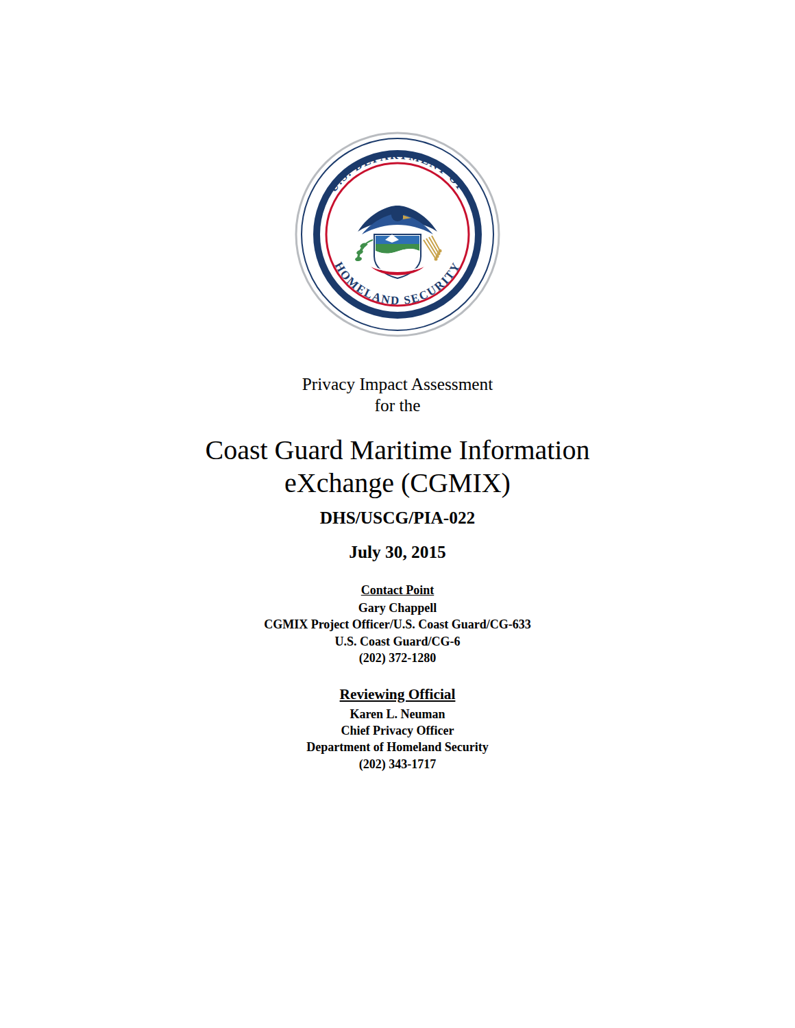U.S. Department of Homeland Security seal U.S. DEPARTMENT OF HOMELAND SECURITY
Privacy Impact Assessment
for the
Coast Guard Maritime Information
eXchange (CGMIX)
DHS/USCG/PIA-022
July 30, 2015
Contact Point Gary Chappell
CGMIX Project Officer/U.S. Coast Guard/CG-633
U.S. Coast Guard/CG-6
(202) 372-1280
Reviewing Official Karen L. Neuman
Chief Privacy Officer
Department of Homeland Security
(202) 343-1717